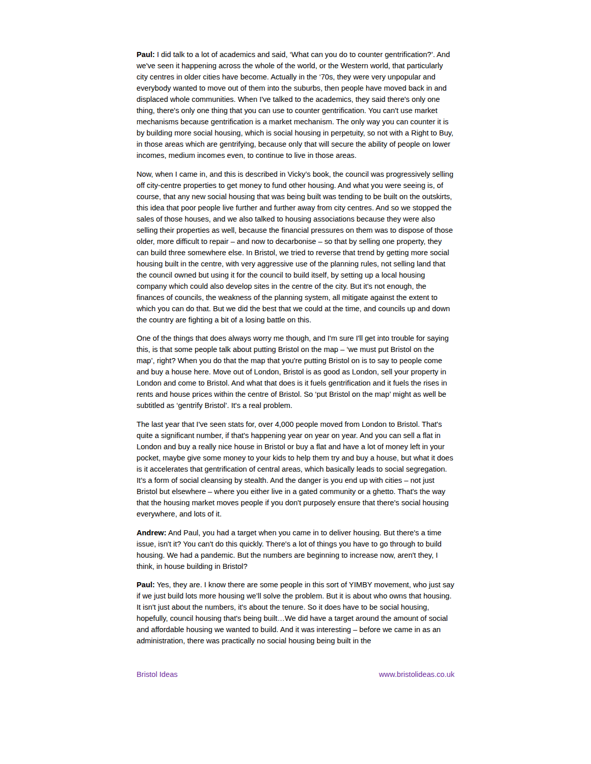Paul: I did talk to a lot of academics and said, ‘What can you do to counter gentrification?’. And we've seen it happening across the whole of the world, or the Western world, that particularly city centres in older cities have become. Actually in the ‘70s, they were very unpopular and everybody wanted to move out of them into the suburbs, then people have moved back in and displaced whole communities. When I've talked to the academics, they said there's only one thing, there's only one thing that you can use to counter gentrification. You can't use market mechanisms because gentrification is a market mechanism. The only way you can counter it is by building more social housing, which is social housing in perpetuity, so not with a Right to Buy, in those areas which are gentrifying, because only that will secure the ability of people on lower incomes, medium incomes even, to continue to live in those areas.
Now, when I came in, and this is described in Vicky’s book, the council was progressively selling off city-centre properties to get money to fund other housing. And what you were seeing is, of course, that any new social housing that was being built was tending to be built on the outskirts, this idea that poor people live further and further away from city centres. And so we stopped the sales of those houses, and we also talked to housing associations because they were also selling their properties as well, because the financial pressures on them was to dispose of those older, more difficult to repair – and now to decarbonise – so that by selling one property, they can build three somewhere else. In Bristol, we tried to reverse that trend by getting more social housing built in the centre, with very aggressive use of the planning rules, not selling land that the council owned but using it for the council to build itself, by setting up a local housing company which could also develop sites in the centre of the city. But it's not enough, the finances of councils, the weakness of the planning system, all mitigate against the extent to which you can do that. But we did the best that we could at the time, and councils up and down the country are fighting a bit of a losing battle on this.
One of the things that does always worry me though, and I'm sure I'll get into trouble for saying this, is that some people talk about putting Bristol on the map – ‘we must put Bristol on the map’, right? When you do that the map that you're putting Bristol on is to say to people come and buy a house here. Move out of London, Bristol is as good as London, sell your property in London and come to Bristol. And what that does is it fuels gentrification and it fuels the rises in rents and house prices within the centre of Bristol. So ‘put Bristol on the map’ might as well be subtitled as ‘gentrify Bristol’. It's a real problem.
The last year that I've seen stats for, over 4,000 people moved from London to Bristol. That's quite a significant number, if that's happening year on year on year. And you can sell a flat in London and buy a really nice house in Bristol or buy a flat and have a lot of money left in your pocket, maybe give some money to your kids to help them try and buy a house, but what it does is it accelerates that gentrification of central areas, which basically leads to social segregation. It’s a form of social cleansing by stealth. And the danger is you end up with cities – not just Bristol but elsewhere – where you either live in a gated community or a ghetto. That's the way that the housing market moves people if you don't purposely ensure that there's social housing everywhere, and lots of it.
Andrew: And Paul, you had a target when you came in to deliver housing. But there's a time issue, isn't it? You can't do this quickly. There's a lot of things you have to go through to build housing. We had a pandemic. But the numbers are beginning to increase now, aren't they, I think, in house building in Bristol?
Paul: Yes, they are. I know there are some people in this sort of YIMBY movement, who just say if we just build lots more housing we’ll solve the problem. But it is about who owns that housing. It isn't just about the numbers, it's about the tenure. So it does have to be social housing, hopefully, council housing that's being built…We did have a target around the amount of social and affordable housing we wanted to build. And it was interesting – before we came in as an administration, there was practically no social housing being built in the
Bristol Ideas www.bristolideas.co.uk